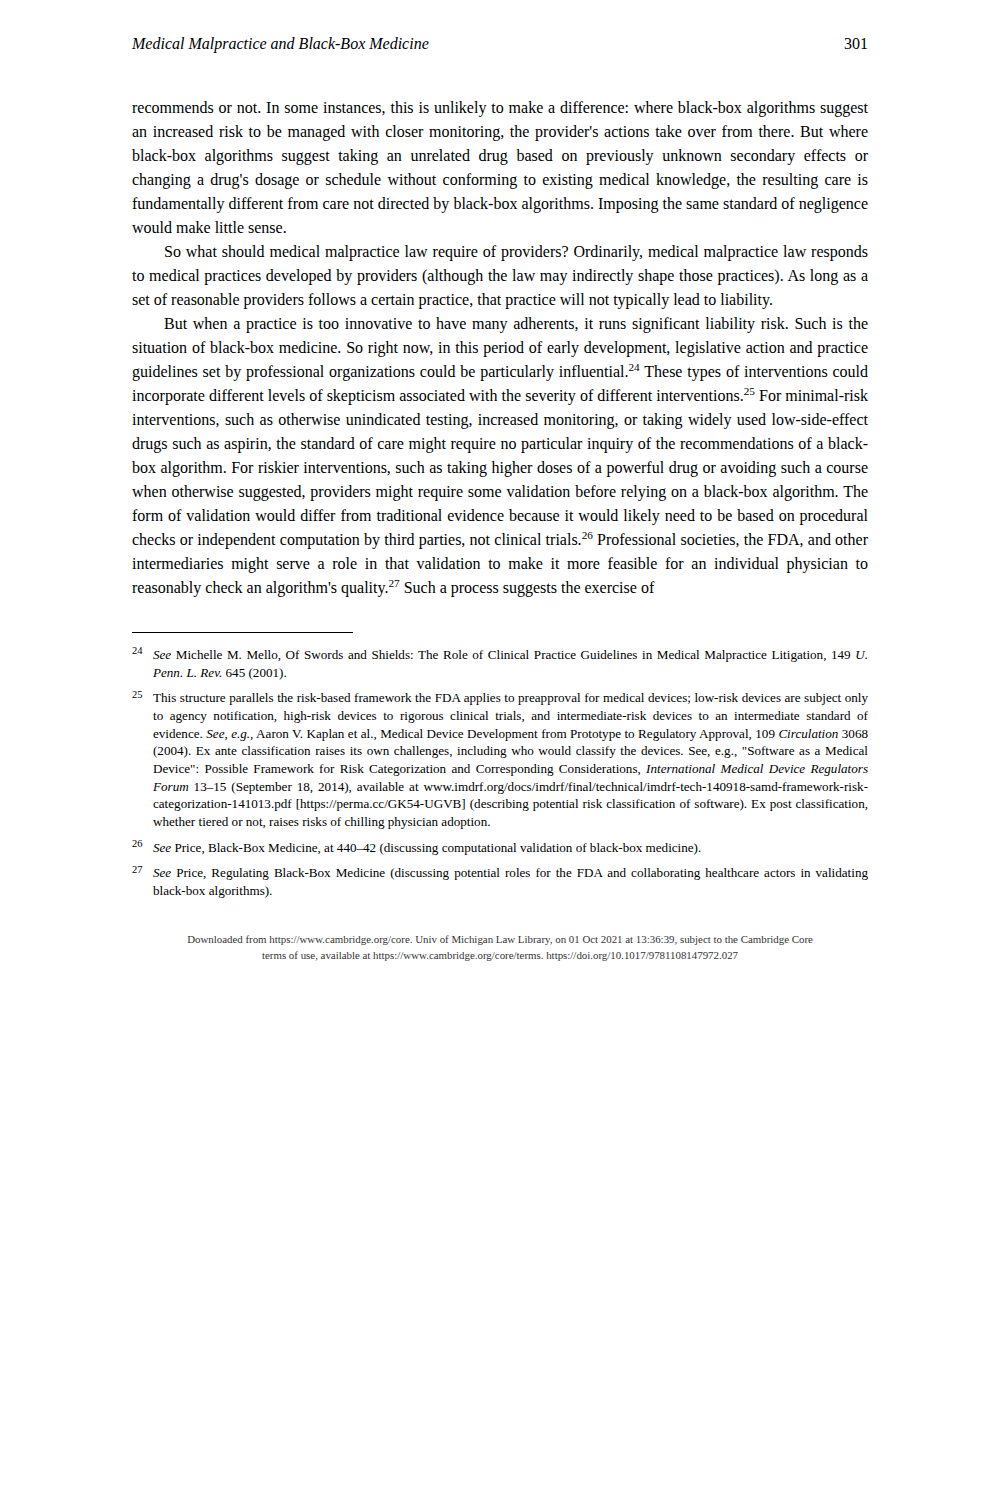Medical Malpractice and Black-Box Medicine 301
recommends or not. In some instances, this is unlikely to make a difference: where black-box algorithms suggest an increased risk to be managed with closer monitoring, the provider's actions take over from there. But where black-box algorithms suggest taking an unrelated drug based on previously unknown secondary effects or changing a drug's dosage or schedule without conforming to existing medical knowledge, the resulting care is fundamentally different from care not directed by black-box algorithms. Imposing the same standard of negligence would make little sense.
So what should medical malpractice law require of providers? Ordinarily, medical malpractice law responds to medical practices developed by providers (although the law may indirectly shape those practices). As long as a set of reasonable providers follows a certain practice, that practice will not typically lead to liability.
But when a practice is too innovative to have many adherents, it runs significant liability risk. Such is the situation of black-box medicine. So right now, in this period of early development, legislative action and practice guidelines set by professional organizations could be particularly influential.24 These types of interventions could incorporate different levels of skepticism associated with the severity of different interventions.25 For minimal-risk interventions, such as otherwise unindicated testing, increased monitoring, or taking widely used low-side-effect drugs such as aspirin, the standard of care might require no particular inquiry of the recommendations of a black-box algorithm. For riskier interventions, such as taking higher doses of a powerful drug or avoiding such a course when otherwise suggested, providers might require some validation before relying on a black-box algorithm. The form of validation would differ from traditional evidence because it would likely need to be based on procedural checks or independent computation by third parties, not clinical trials.26 Professional societies, the FDA, and other intermediaries might serve a role in that validation to make it more feasible for an individual physician to reasonably check an algorithm's quality.27 Such a process suggests the exercise of
24 See Michelle M. Mello, Of Swords and Shields: The Role of Clinical Practice Guidelines in Medical Malpractice Litigation, 149 U. Penn. L. Rev. 645 (2001).
25 This structure parallels the risk-based framework the FDA applies to preapproval for medical devices; low-risk devices are subject only to agency notification, high-risk devices to rigorous clinical trials, and intermediate-risk devices to an intermediate standard of evidence. See, e.g., Aaron V. Kaplan et al., Medical Device Development from Prototype to Regulatory Approval, 109 Circulation 3068 (2004). Ex ante classification raises its own challenges, including who would classify the devices. See, e.g., "Software as a Medical Device": Possible Framework for Risk Categorization and Corresponding Considerations, International Medical Device Regulators Forum 13–15 (September 18, 2014), available at www.imdrf.org/docs/imdrf/final/technical/imdrf-tech-140918-samd-framework-risk-categorization-141013.pdf [https://perma.cc/GK54-UGVB] (describing potential risk classification of software). Ex post classification, whether tiered or not, raises risks of chilling physician adoption.
26 See Price, Black-Box Medicine, at 440–42 (discussing computational validation of black-box medicine).
27 See Price, Regulating Black-Box Medicine (discussing potential roles for the FDA and collaborating healthcare actors in validating black-box algorithms).
Downloaded from https://www.cambridge.org/core. Univ of Michigan Law Library, on 01 Oct 2021 at 13:36:39, subject to the Cambridge Core
terms of use, available at https://www.cambridge.org/core/terms. https://doi.org/10.1017/9781108147972.027